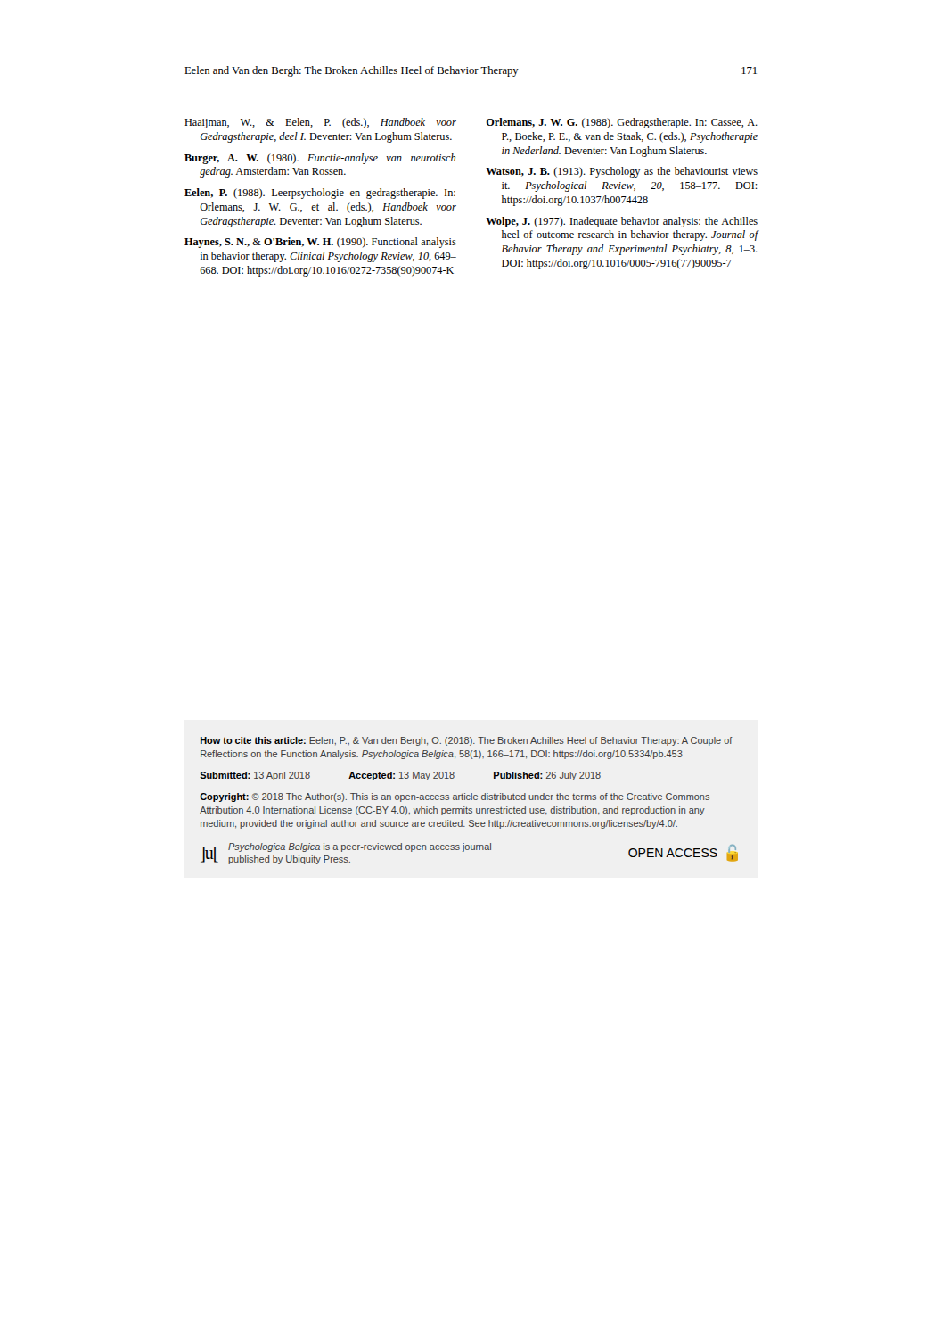Eelen and Van den Bergh: The Broken Achilles Heel of Behavior Therapy 171
Haaijman, W., & Eelen, P. (eds.), Handboek voor Gedragstherapie, deel I. Deventer: Van Loghum Slaterus.
Burger, A. W. (1980). Functie-analyse van neurotisch gedrag. Amsterdam: Van Rossen.
Eelen, P. (1988). Leerpsychologie en gedragstherapie. In: Orlemans, J. W. G., et al. (eds.), Handboek voor Gedragstherapie. Deventer: Van Loghum Slaterus.
Haynes, S. N., & O'Brien, W. H. (1990). Functional analysis in behavior therapy. Clinical Psychology Review, 10, 649–668. DOI: https://doi.org/10.1016/0272-7358(90)90074-K
Orlemans, J. W. G. (1988). Gedragstherapie. In: Cassee, A. P., Boeke, P. E., & van de Staak, C. (eds.), Psychotherapie in Nederland. Deventer: Van Loghum Slaterus.
Watson, J. B. (1913). Pyschology as the behaviourist views it. Psychological Review, 20, 158–177. DOI: https://doi.org/10.1037/h0074428
Wolpe, J. (1977). Inadequate behavior analysis: the Achilles heel of outcome research in behavior therapy. Journal of Behavior Therapy and Experimental Psychiatry, 8, 1–3. DOI: https://doi.org/10.1016/0005-7916(77)90095-7
How to cite this article: Eelen, P., & Van den Bergh, O. (2018). The Broken Achilles Heel of Behavior Therapy: A Couple of Reflections on the Function Analysis. Psychologica Belgica, 58(1), 166–171, DOI: https://doi.org/10.5334/pb.453
Submitted: 13 April 2018 Accepted: 13 May 2018 Published: 26 July 2018
Copyright: © 2018 The Author(s). This is an open-access article distributed under the terms of the Creative Commons Attribution 4.0 International License (CC-BY 4.0), which permits unrestricted use, distribution, and reproduction in any medium, provided the original author and source are credited. See http://creativecommons.org/licenses/by/4.0/.
]u[ Psychologica Belgica is a peer-reviewed open access journal
published by Ubiquity Press.
OPEN ACCESS 🔓